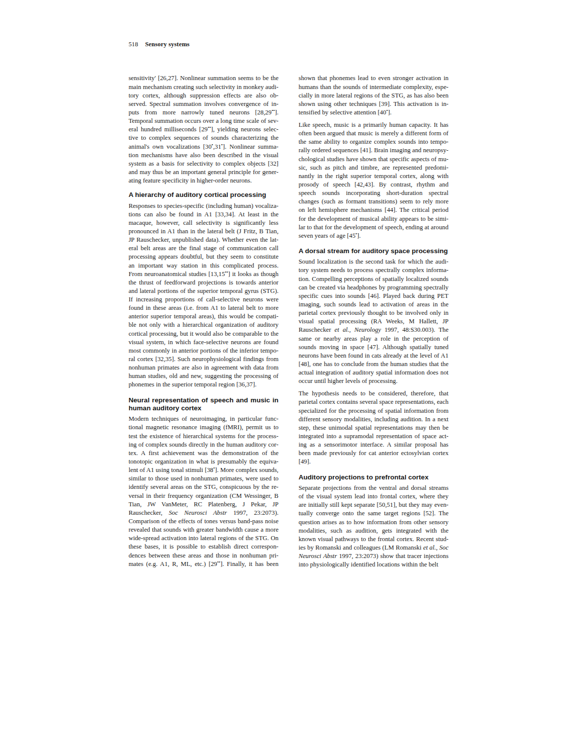518 Sensory systems
sensitivity' [26,27]. Nonlinear summation seems to be the main mechanism creating such selectivity in monkey auditory cortex, although suppression effects are also observed. Spectral summation involves convergence of inputs from more narrowly tuned neurons [28,29••]. Temporal summation occurs over a long time scale of several hundred milliseconds [29••], yielding neurons selective to complex sequences of sounds characterizing the animal's own vocalizations [30•,31•]. Nonlinear summation mechanisms have also been described in the visual system as a basis for selectivity to complex objects [32] and may thus be an important general principle for generating feature specificity in higher-order neurons.
A hierarchy of auditory cortical processing
Responses to species-specific (including human) vocalizations can also be found in A1 [33,34]. At least in the macaque, however, call selectivity is significantly less pronounced in A1 than in the lateral belt (J Fritz, B Tian, JP Rauschecker, unpublished data). Whether even the lateral belt areas are the final stage of communication call processing appears doubtful, but they seem to constitute an important way station in this complicated process. From neuroanatomical studies [13,15••] it looks as though the thrust of feedforward projections is towards anterior and lateral portions of the superior temporal gyrus (STG). If increasing proportions of call-selective neurons were found in these areas (i.e. from A1 to lateral belt to more anterior superior temporal areas), this would be compatible not only with a hierarchical organization of auditory cortical processing, but it would also be comparable to the visual system, in which face-selective neurons are found most commonly in anterior portions of the inferior temporal cortex [32,35]. Such neurophysiological findings from nonhuman primates are also in agreement with data from human studies, old and new, suggesting the processing of phonemes in the superior temporal region [36,37].
Neural representation of speech and music in human auditory cortex
Modern techniques of neuroimaging, in particular functional magnetic resonance imaging (fMRI), permit us to test the existence of hierarchical systems for the processing of complex sounds directly in the human auditory cortex. A first achievement was the demonstration of the tonotopic organization in what is presumably the equivalent of A1 using tonal stimuli [38•]. More complex sounds, similar to those used in nonhuman primates, were used to identify several areas on the STG, conspicuous by the reversal in their frequency organization (CM Wessinger, B Tian, JW VanMeter, RC Platenberg, J Pekar, JP Rauschecker, Soc Neurosci Abstr 1997, 23:2073). Comparison of the effects of tones versus band-pass noise revealed that sounds with greater bandwidth cause a more wide-spread activation into lateral regions of the STG. On these bases, it is possible to establish direct correspondences between these areas and those in nonhuman primates (e.g. A1, R, ML, etc.) [29••]. Finally, it has been shown that phonemes lead to even stronger activation in humans than the sounds of intermediate complexity, especially in more lateral regions of the STG, as has also been shown using other techniques [39]. This activation is intensified by selective attention [40•].
Like speech, music is a primarily human capacity. It has often been argued that music is merely a different form of the same ability to organize complex sounds into temporally ordered sequences [41]. Brain imaging and neuropsychological studies have shown that specific aspects of music, such as pitch and timbre, are represented predominantly in the right superior temporal cortex, along with prosody of speech [42,43]. By contrast, rhythm and speech sounds incorporating short-duration spectral changes (such as formant transitions) seem to rely more on left hemisphere mechanisms [44]. The critical period for the development of musical ability appears to be similar to that for the development of speech, ending at around seven years of age [45•].
A dorsal stream for auditory space processing
Sound localization is the second task for which the auditory system needs to process spectrally complex information. Compelling perceptions of spatially localized sounds can be created via headphones by programming spectrally specific cues into sounds [46]. Played back during PET imaging, such sounds lead to activation of areas in the parietal cortex previously thought to be involved only in visual spatial processing (RA Weeks, M Hallett, JP Rauschecker et al., Neurology 1997, 48:S30.003). The same or nearby areas play a role in the perception of sounds moving in space [47]. Although spatially tuned neurons have been found in cats already at the level of A1 [48], one has to conclude from the human studies that the actual integration of auditory spatial information does not occur until higher levels of processing.
The hypothesis needs to be considered, therefore, that parietal cortex contains several space representations, each specialized for the processing of spatial information from different sensory modalities, including audition. In a next step, these unimodal spatial representations may then be integrated into a supramodal representation of space acting as a sensorimotor interface. A similar proposal has been made previously for cat anterior ectosylvian cortex [49].
Auditory projections to prefrontal cortex
Separate projections from the ventral and dorsal streams of the visual system lead into frontal cortex, where they are initially still kept separate [50,51], but they may eventually converge onto the same target regions [52]. The question arises as to how information from other sensory modalities, such as audition, gets integrated with the known visual pathways to the frontal cortex. Recent studies by Romanski and colleagues (LM Romanski et al., Soc Neurosci Abstr 1997, 23:2073) show that tracer injections into physiologically identified locations within the belt